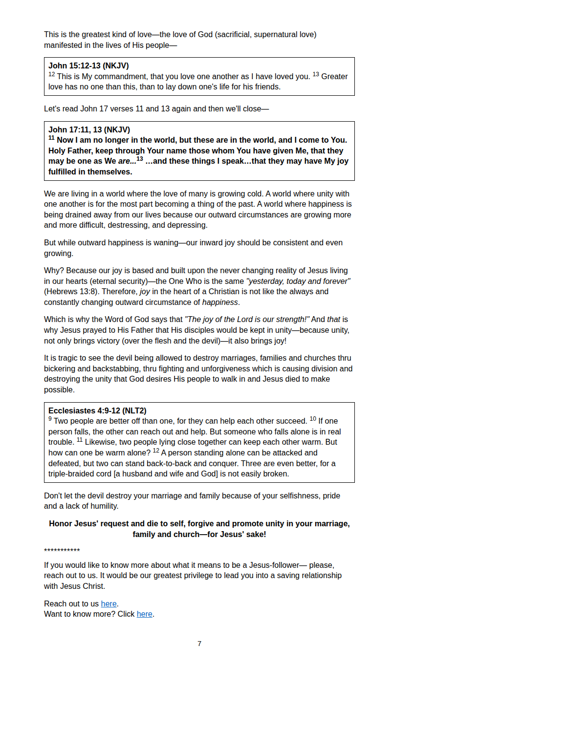This is the greatest kind of love—the love of God (sacrificial, supernatural love) manifested in the lives of His people—
John 15:12-13 (NKJV)
12 This is My commandment, that you love one another as I have loved you. 13 Greater love has no one than this, than to lay down one's life for his friends.
Let's read John 17 verses 11 and 13 again and then we'll close—
John 17:11, 13 (NKJV)
11 Now I am no longer in the world, but these are in the world, and I come to You. Holy Father, keep through Your name those whom You have given Me, that they may be one as We are...13 …and these things I speak…that they may have My joy fulfilled in themselves.
We are living in a world where the love of many is growing cold. A world where unity with one another is for the most part becoming a thing of the past. A world where happiness is being drained away from our lives because our outward circumstances are growing more and more difficult, destressing, and depressing.
But while outward happiness is waning—our inward joy should be consistent and even growing.
Why? Because our joy is based and built upon the never changing reality of Jesus living in our hearts (eternal security)—the One Who is the same "yesterday, today and forever" (Hebrews 13:8). Therefore, joy in the heart of a Christian is not like the always and constantly changing outward circumstance of happiness.
Which is why the Word of God says that "The joy of the Lord is our strength!" And that is why Jesus prayed to His Father that His disciples would be kept in unity—because unity, not only brings victory (over the flesh and the devil)—it also brings joy!
It is tragic to see the devil being allowed to destroy marriages, families and churches thru bickering and backstabbing, thru fighting and unforgiveness which is causing division and destroying the unity that God desires His people to walk in and Jesus died to make possible.
Ecclesiastes 4:9-12 (NLT2)
9 Two people are better off than one, for they can help each other succeed. 10 If one person falls, the other can reach out and help. But someone who falls alone is in real trouble. 11 Likewise, two people lying close together can keep each other warm. But how can one be warm alone? 12 A person standing alone can be attacked and defeated, but two can stand back-to-back and conquer. Three are even better, for a triple-braided cord [a husband and wife and God] is not easily broken.
Don't let the devil destroy your marriage and family because of your selfishness, pride and a lack of humility.
Honor Jesus' request and die to self, forgive and promote unity in your marriage,
family and church—for Jesus' sake!
***********
If you would like to know more about what it means to be a Jesus-follower— please, reach out to us. It would be our greatest privilege to lead you into a saving relationship with Jesus Christ.
Reach out to us here.
Want to know more? Click here.
7